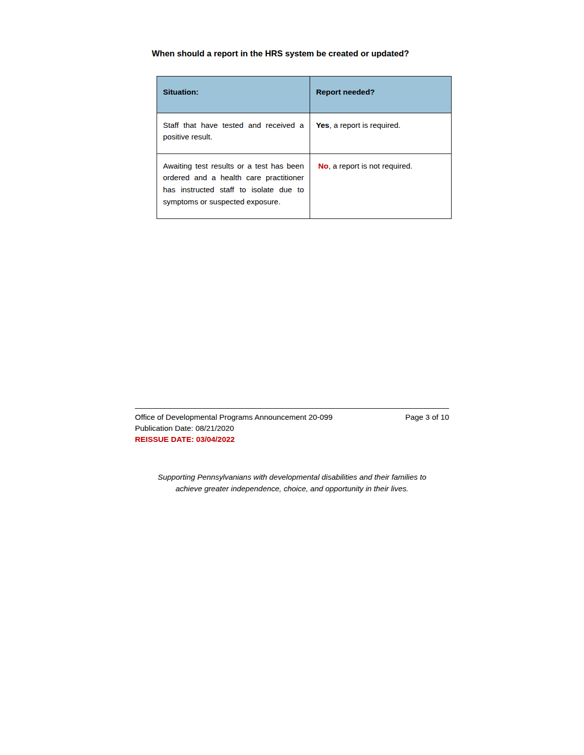When should a report in the HRS system be created or updated?
| Situation: | Report needed? |
| --- | --- |
| Staff that have tested and received a positive result. | Yes , a report is required. |
| Awaiting test results or a test has been ordered and a health care practitioner has instructed staff to isolate due to symptoms or suspected exposure. | No , a report is not required. |
Office of Developmental Programs Announcement 20-099 Page 3 of 10
Publication Date: 08/21/2020
REISSUE DATE: 03/04/2022
Supporting Pennsylvanians with developmental disabilities and their families to achieve greater independence, choice, and opportunity in their lives.